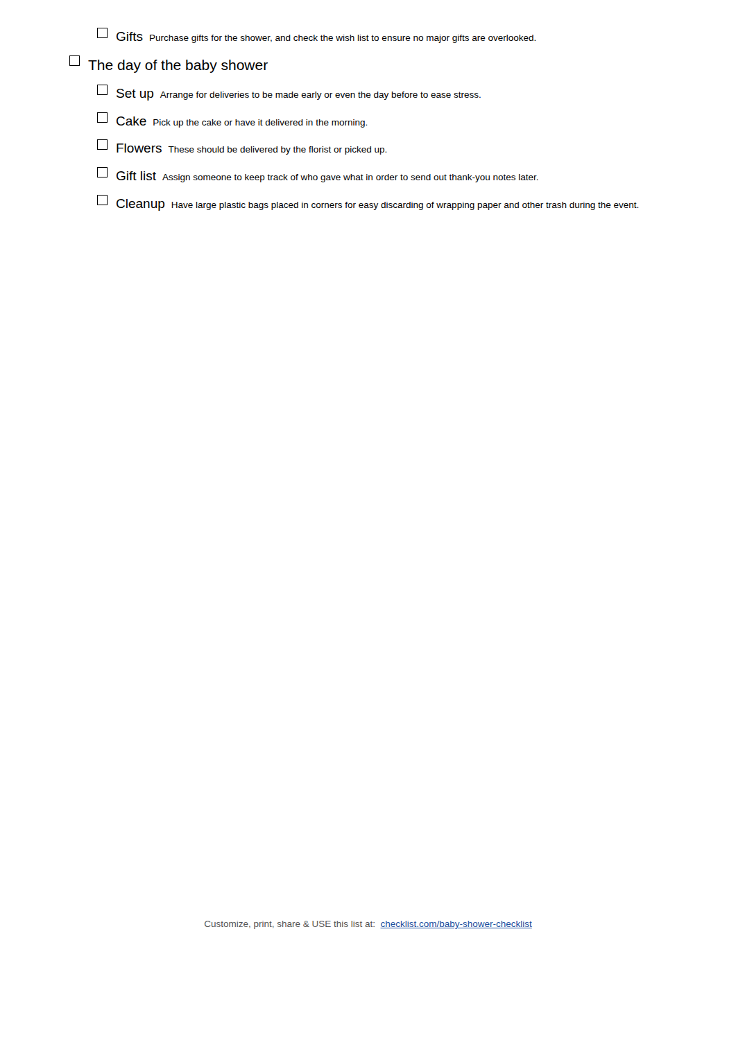Gifts Purchase gifts for the shower, and check the wish list to ensure no major gifts are overlooked.
The day of the baby shower
Set up Arrange for deliveries to be made early or even the day before to ease stress.
Cake Pick up the cake or have it delivered in the morning.
Flowers These should be delivered by the florist or picked up.
Gift list Assign someone to keep track of who gave what in order to send out thank-you notes later.
Cleanup Have large plastic bags placed in corners for easy discarding of wrapping paper and other trash during the event.
Customize, print, share & USE this list at: checklist.com/baby-shower-checklist